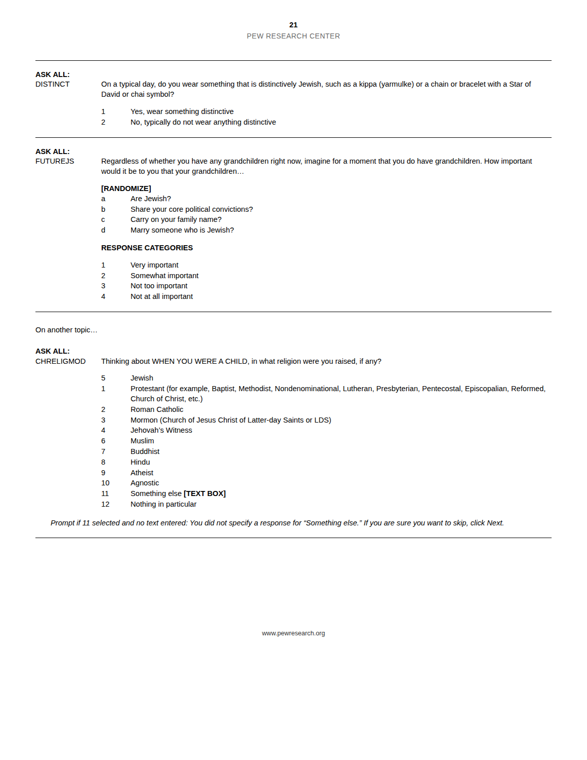21
PEW RESEARCH CENTER
ASK ALL:
DISTINCT
On a typical day, do you wear something that is distinctively Jewish, such as a kippa (yarmulke) or a chain or bracelet with a Star of David or chai symbol?
1
Yes, wear something distinctive
2
No, typically do not wear anything distinctive
ASK ALL:
FUTUREJS
Regardless of whether you have any grandchildren right now, imagine for a moment that you do have grandchildren. How important would it be to you that your grandchildren…
[RANDOMIZE]
a
Are Jewish?
b
Share your core political convictions?
c
Carry on your family name?
d
Marry someone who is Jewish?
RESPONSE CATEGORIES
1
Very important
2
Somewhat important
3
Not too important
4
Not at all important
On another topic…
ASK ALL:
CHRELIGMOD
Thinking about WHEN YOU WERE A CHILD, in what religion were you raised, if any?
5
Jewish
1
Protestant (for example, Baptist, Methodist, Nondenominational, Lutheran, Presbyterian, Pentecostal, Episcopalian, Reformed, Church of Christ, etc.)
2
Roman Catholic
3
Mormon (Church of Jesus Christ of Latter-day Saints or LDS)
4
Jehovah’s Witness
6
Muslim
7
Buddhist
8
Hindu
9
Atheist
10
Agnostic
11
Something else [TEXT BOX]
12
Nothing in particular
Prompt if 11 selected and no text entered: You did not specify a response for “Something else.” If you are sure you want to skip, click Next.
www.pewresearch.org